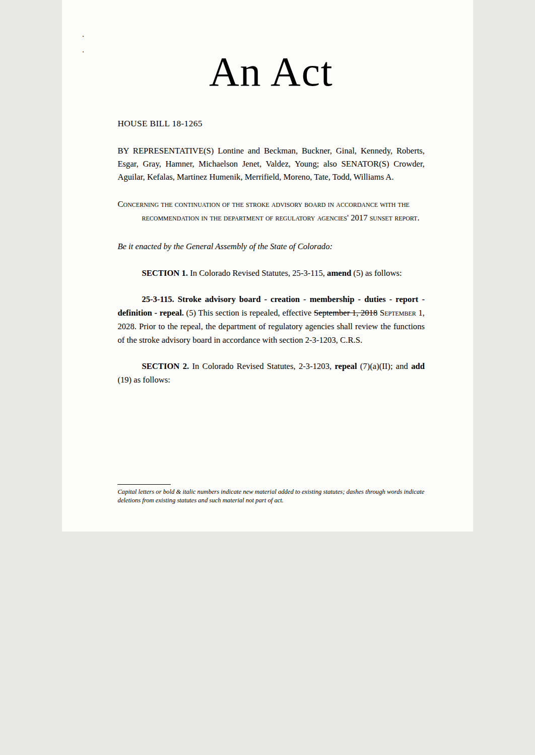. .
An Act
HOUSE BILL 18-1265
BY REPRESENTATIVE(S) Lontine and Beckman, Buckner, Ginal, Kennedy, Roberts, Esgar, Gray, Hamner, Michaelson Jenet, Valdez, Young; also SENATOR(S) Crowder, Aguilar, Kefalas, Martinez Humenik, Merrifield, Moreno, Tate, Todd, Williams A.
Concerning the continuation of the stroke advisory board in accordance with the recommendation in the department of regulatory agencies' 2017 sunset report.
Be it enacted by the General Assembly of the State of Colorado:
SECTION 1. In Colorado Revised Statutes, 25-3-115, amend (5) as follows:
25-3-115. Stroke advisory board - creation - membership - duties - report - definition - repeal. (5) This section is repealed, effective September 1, 2018 September 1, 2028. Prior to the repeal, the department of regulatory agencies shall review the functions of the stroke advisory board in accordance with section 2-3-1203, C.R.S.
SECTION 2. In Colorado Revised Statutes, 2-3-1203, repeal (7)(a)(II); and add (19) as follows:
Capital letters or bold & italic numbers indicate new material added to existing statutes; dashes through words indicate deletions from existing statutes and such material not part of act.